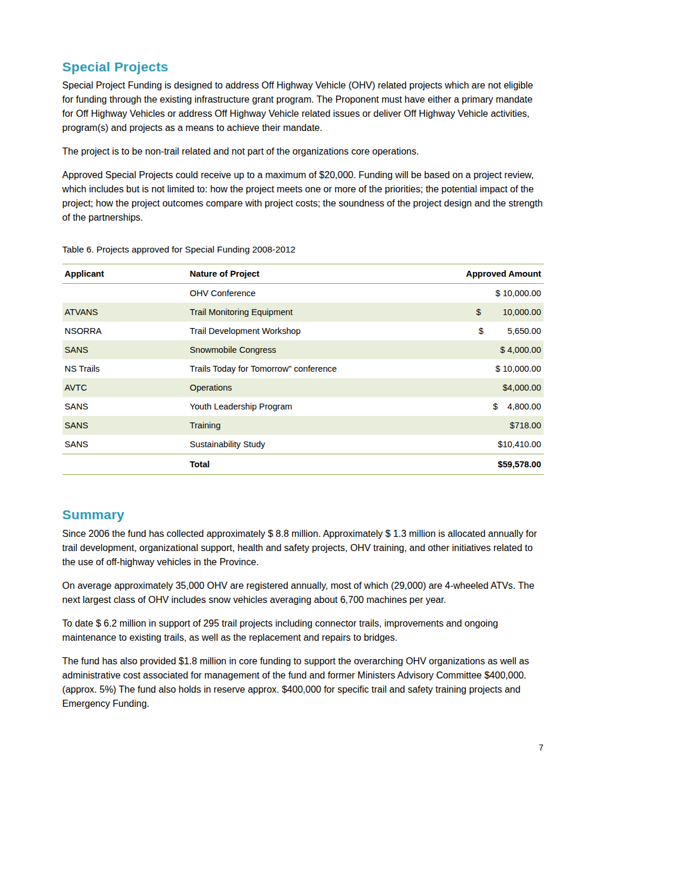Special Projects
Special Project Funding is designed to address Off Highway Vehicle (OHV) related projects which are not eligible for funding through the existing infrastructure grant program. The Proponent must have either a primary mandate for Off Highway Vehicles or address Off Highway Vehicle related issues or deliver Off Highway Vehicle activities, program(s) and projects as a means to achieve their mandate.
The project is to be non-trail related and not part of the organizations core operations.
Approved Special Projects could receive up to a maximum of $20,000. Funding will be based on a project review, which includes but is not limited to: how the project meets one or more of the priorities; the potential impact of the project; how the project outcomes compare with project costs; the soundness of the project design and the strength of the partnerships.
Table 6. Projects approved for Special Funding 2008-2012
| Applicant | Nature of Project | Approved Amount |
| --- | --- | --- |
| | OHV Conference | $ 10,000.00 |
| ATVANS | Trail Monitoring Equipment | $ 10,000.00 |
| NSORRA | Trail Development Workshop | $ 5,650.00 |
| SANS | Snowmobile Congress | $ 4,000.00 |
| NS Trails | Trails Today for Tomorrow" conference | $ 10,000.00 |
| AVTC | Operations | $4,000.00 |
| SANS | Youth Leadership Program | $ 4,800.00 |
| SANS | Training | $718.00 |
| SANS | Sustainability Study | $10,410.00 |
| | Total | $59,578.00 |
Summary
Since 2006 the fund has collected approximately $ 8.8 million. Approximately $ 1.3 million is allocated annually for trail development, organizational support, health and safety projects, OHV training, and other initiatives related to the use of off-highway vehicles in the Province.
On average approximately 35,000 OHV are registered annually, most of which (29,000) are 4-wheeled ATVs. The next largest class of OHV includes snow vehicles averaging about 6,700 machines per year.
To date $ 6.2 million in support of 295 trail projects including connector trails, improvements and ongoing maintenance to existing trails, as well as the replacement and repairs to bridges.
The fund has also provided $1.8 million in core funding to support the overarching OHV organizations as well as administrative cost associated for management of the fund and former Ministers Advisory Committee $400,000. (approx. 5%) The fund also holds in reserve approx. $400,000 for specific trail and safety training projects and Emergency Funding.
7